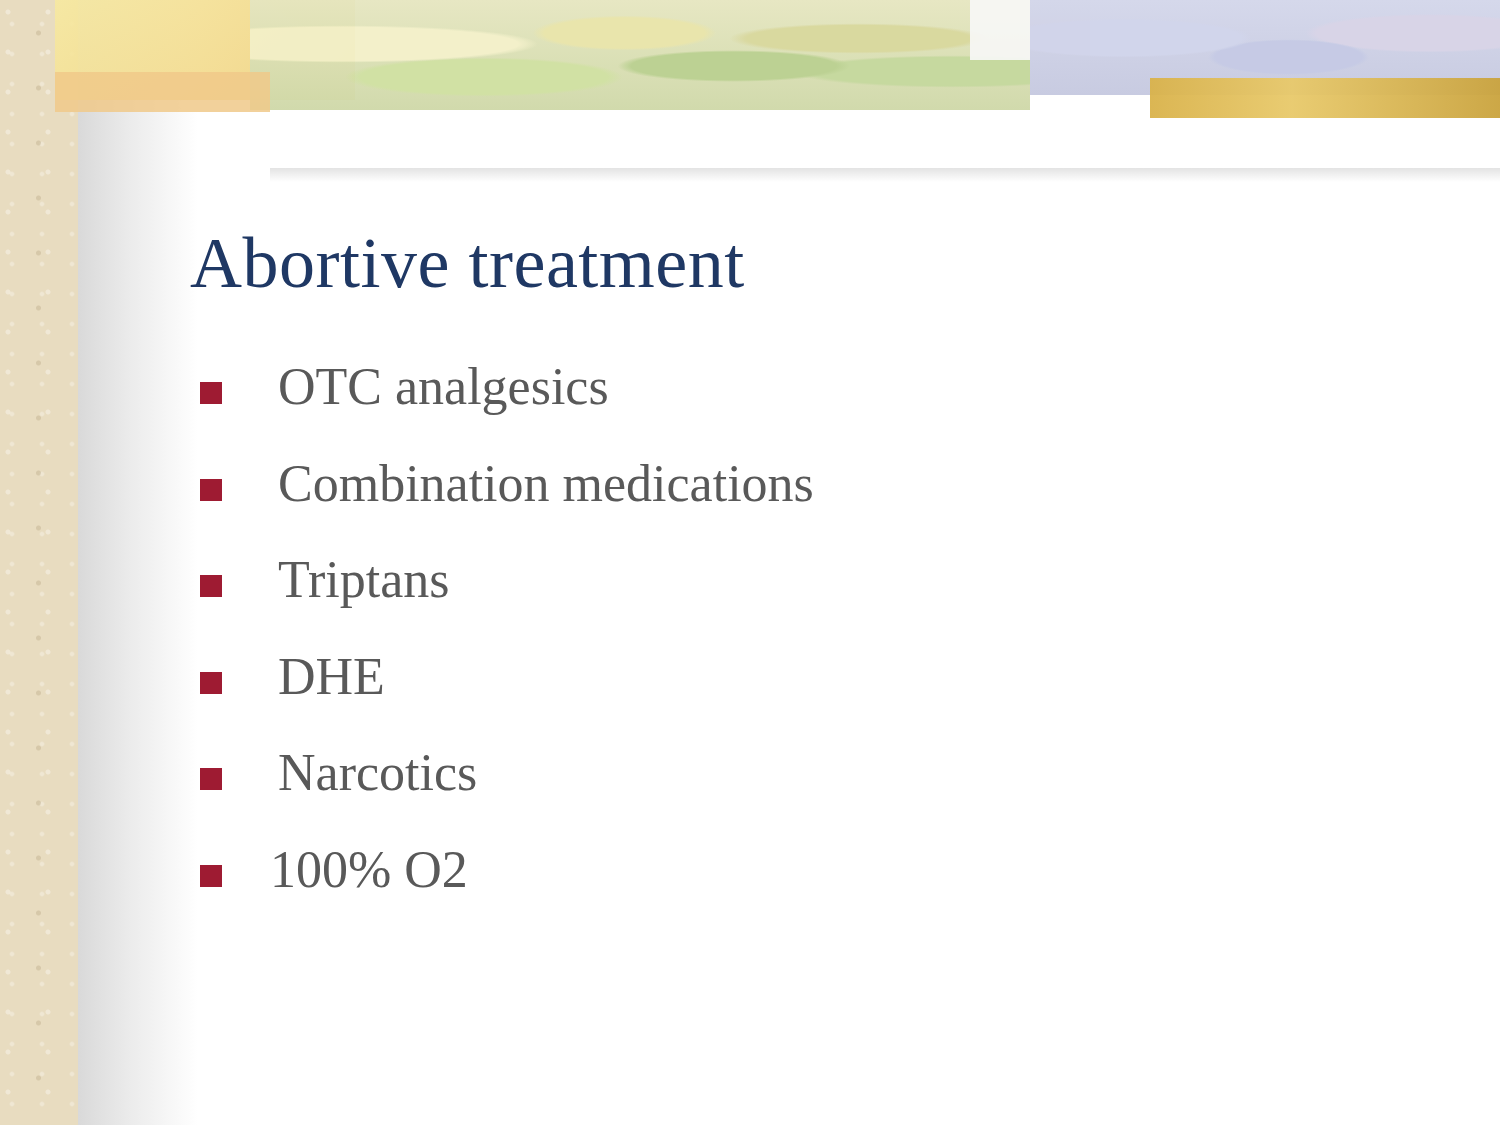Abortive treatment
OTC analgesics
Combination medications
Triptans
DHE
Narcotics
100% O2